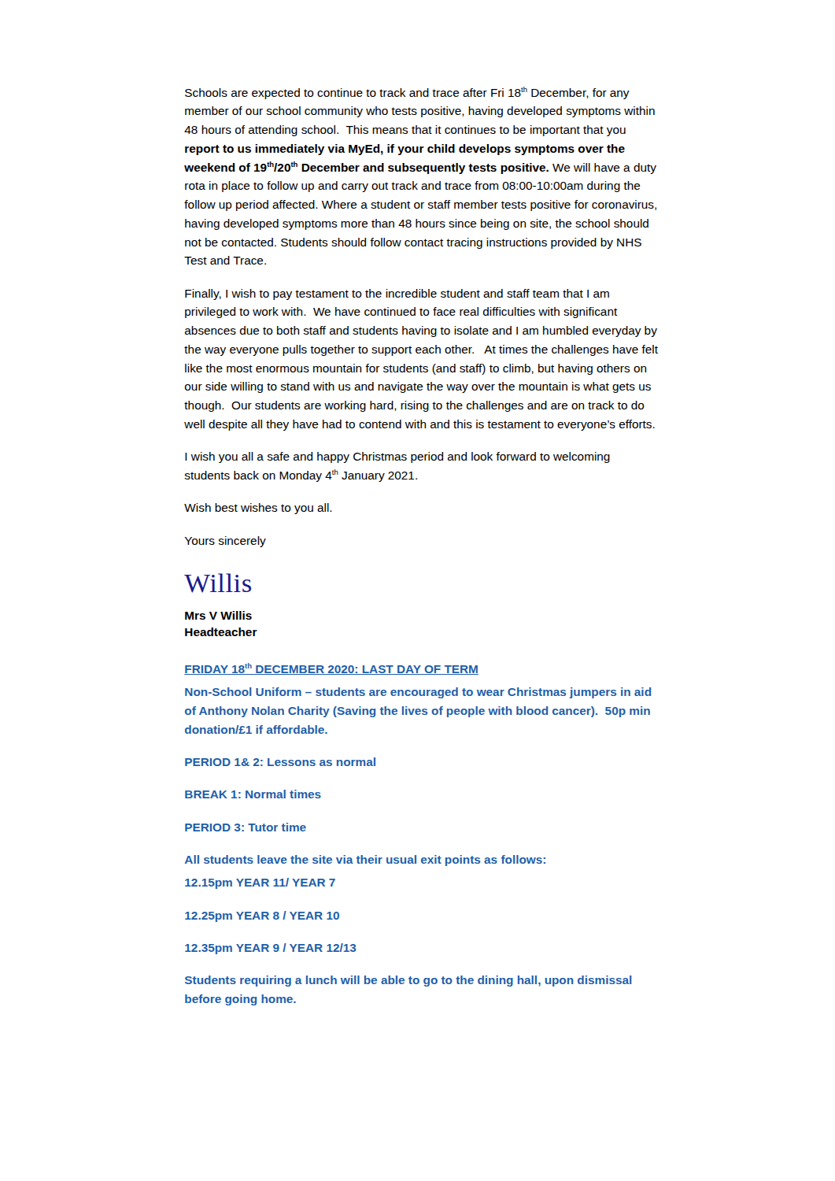Schools are expected to continue to track and trace after Fri 18th December, for any member of our school community who tests positive, having developed symptoms within 48 hours of attending school. This means that it continues to be important that you report to us immediately via MyEd, if your child develops symptoms over the weekend of 19th/20th December and subsequently tests positive. We will have a duty rota in place to follow up and carry out track and trace from 08:00-10:00am during the follow up period affected. Where a student or staff member tests positive for coronavirus, having developed symptoms more than 48 hours since being on site, the school should not be contacted. Students should follow contact tracing instructions provided by NHS Test and Trace.
Finally, I wish to pay testament to the incredible student and staff team that I am privileged to work with. We have continued to face real difficulties with significant absences due to both staff and students having to isolate and I am humbled everyday by the way everyone pulls together to support each other. At times the challenges have felt like the most enormous mountain for students (and staff) to climb, but having others on our side willing to stand with us and navigate the way over the mountain is what gets us though. Our students are working hard, rising to the challenges and are on track to do well despite all they have had to contend with and this is testament to everyone’s efforts.
I wish you all a safe and happy Christmas period and look forward to welcoming students back on Monday 4th January 2021.
Wish best wishes to you all.
Yours sincerely
Willis
Mrs V Willis
Headteacher
FRIDAY 18th DECEMBER 2020: LAST DAY OF TERM
Non-School Uniform – students are encouraged to wear Christmas jumpers in aid of Anthony Nolan Charity (Saving the lives of people with blood cancer). 50p min donation/£1 if affordable.
PERIOD 1& 2: Lessons as normal
BREAK 1: Normal times
PERIOD 3: Tutor time
All students leave the site via their usual exit points as follows:
12.15pm YEAR 11/ YEAR 7
12.25pm YEAR 8 / YEAR 10
12.35pm YEAR 9 / YEAR 12/13
Students requiring a lunch will be able to go to the dining hall, upon dismissal before going home.